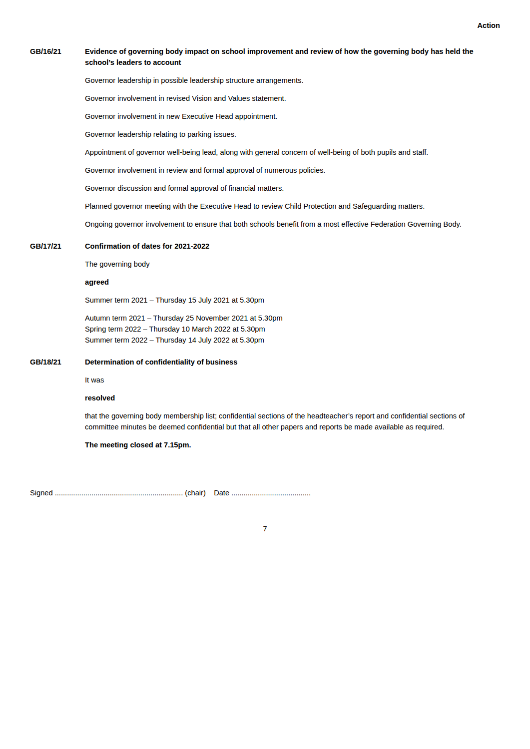Action
GB/16/21
Evidence of governing body impact on school improvement and review of how the governing body has held the school’s leaders to account
Governor leadership in possible leadership structure arrangements.
Governor involvement in revised Vision and Values statement.
Governor involvement in new Executive Head appointment.
Governor leadership relating to parking issues.
Appointment of governor well-being lead, along with general concern of well-being of both pupils and staff.
Governor involvement in review and formal approval of numerous policies.
Governor discussion and formal approval of financial matters.
Planned governor meeting with the Executive Head to review Child Protection and Safeguarding matters.
Ongoing governor involvement to ensure that both schools benefit from a most effective Federation Governing Body.
GB/17/21
Confirmation of dates for 2021-2022
The governing body
agreed
Summer term 2021 – Thursday 15 July 2021 at 5.30pm
Autumn term 2021 – Thursday 25 November 2021 at 5.30pm
Spring term 2022 – Thursday 10 March 2022 at 5.30pm
Summer term 2022 – Thursday 14 July 2022 at 5.30pm
GB/18/21
Determination of confidentiality of business
It was
resolved
that the governing body membership list; confidential sections of the headteacher’s report and confidential sections of committee minutes be deemed confidential but that all other papers and reports be made available as required.
The meeting closed at 7.15pm.
Signed ............................................................... (chair) Date .......................................
7